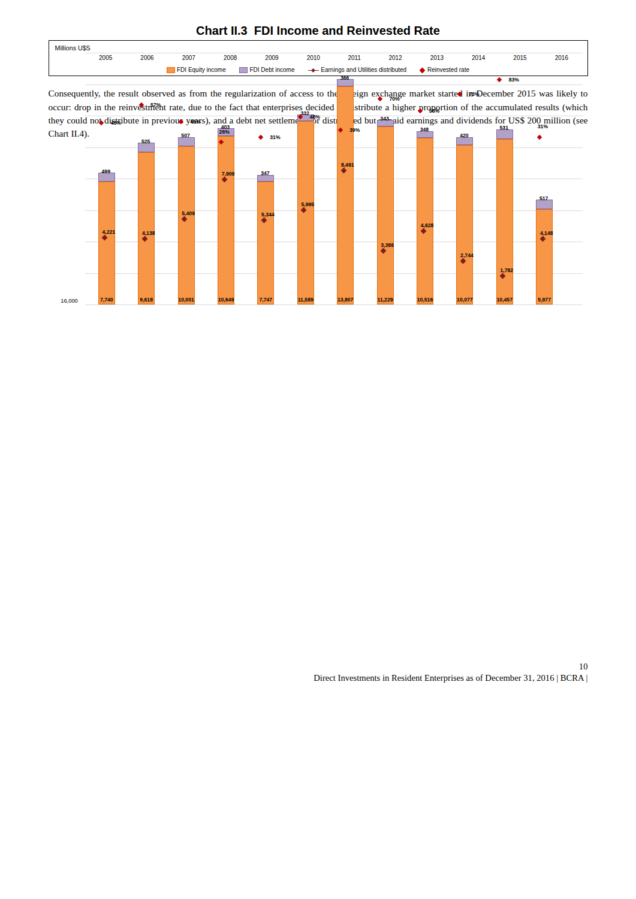Chart II.3 FDI Income and Reinvested Rate
Millions U$S
| 16,000 | 499 7,740 525 9,618 507 10,001 403 10,649 347 7,747 332 11,589 366 13,807 343 11,229 348 10,516 420 10,077 531 10,457 517 5,977 4,221 4,138 5,409 7,909 5,344 5,995 8,491 3,386 4,628 2,744 1,782 4,148 45% 57% 46% 26% 31% 48% 39% 70% 56% 73% 83% 31% |
| | 2005 | 2006 | 2007 | 2008 | 2009 | 2010 | 2011 | 2012 | 2013 | 2014 | 2015 | 2016 |
FDI Equity income FDI Debt income Earnings and Utilities distributed Reinvested rate
Consequently, the result observed as from the regularization of access to the foreign exchange market started in December 2015 was likely to occur: drop in the reinvestment rate, due to the fact that enterprises decided to distribute a higher proportion of the accumulated results (which they could not distribute in previous years), and a debt net settlement for distributed but unpaid earnings and dividends for US$ 200 million (see Chart II.4).
10
Direct Investments in Resident Enterprises as of December 31, 2016 | BCRA |